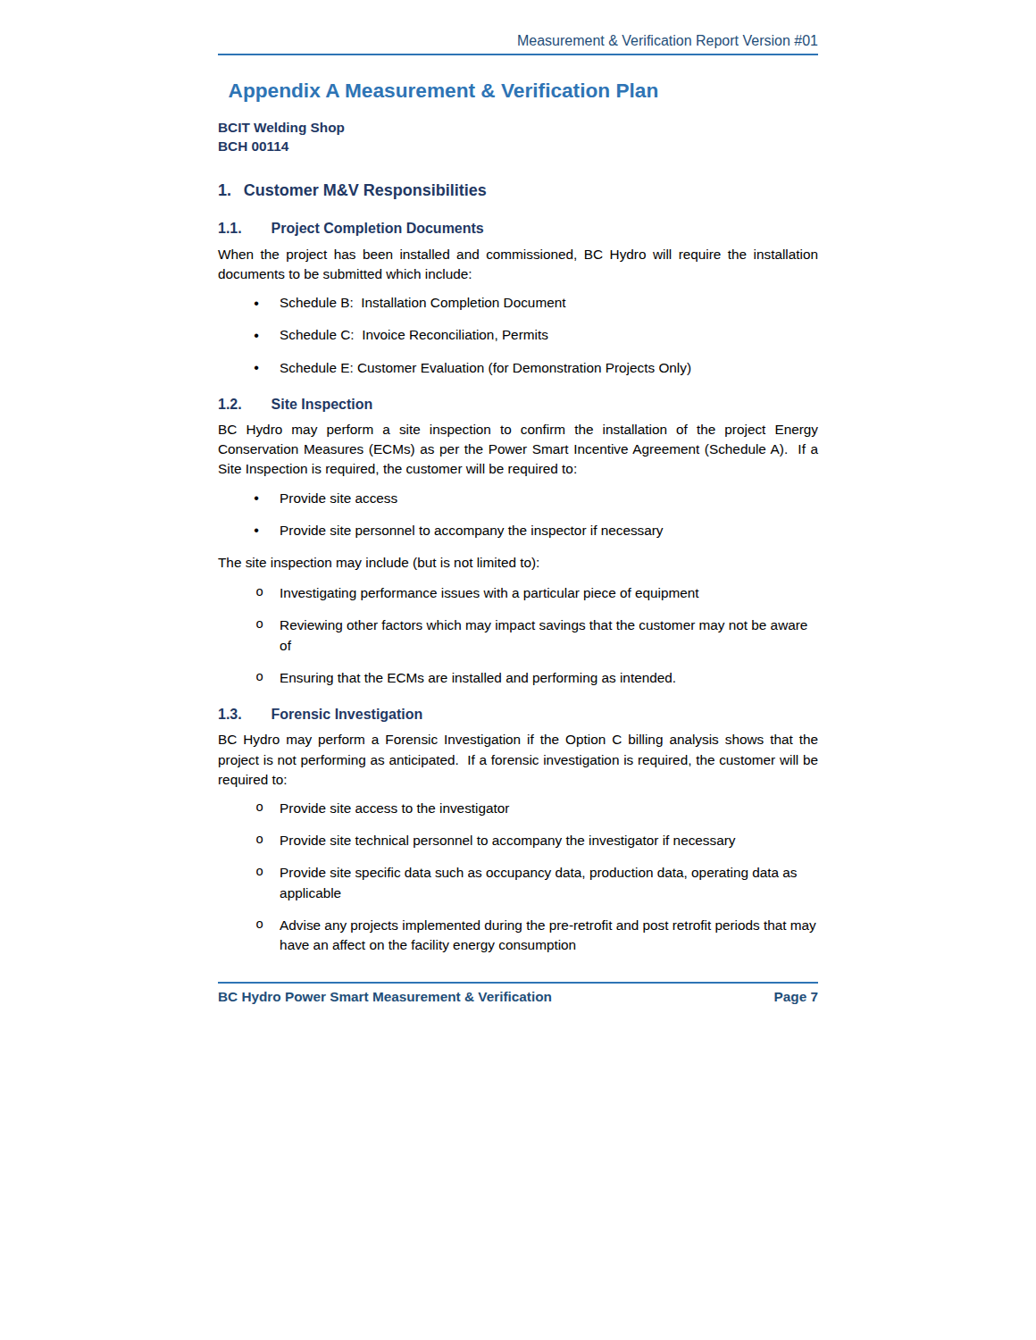Measurement & Verification Report Version #01
Appendix A Measurement & Verification Plan
BCIT Welding Shop
BCH 00114
1. Customer M&V Responsibilities
1.1. Project Completion Documents
When the project has been installed and commissioned, BC Hydro will require the installation documents to be submitted which include:
Schedule B: Installation Completion Document
Schedule C: Invoice Reconciliation, Permits
Schedule E: Customer Evaluation (for Demonstration Projects Only)
1.2. Site Inspection
BC Hydro may perform a site inspection to confirm the installation of the project Energy Conservation Measures (ECMs) as per the Power Smart Incentive Agreement (Schedule A). If a Site Inspection is required, the customer will be required to:
Provide site access
Provide site personnel to accompany the inspector if necessary
The site inspection may include (but is not limited to):
Investigating performance issues with a particular piece of equipment
Reviewing other factors which may impact savings that the customer may not be aware of
Ensuring that the ECMs are installed and performing as intended.
1.3. Forensic Investigation
BC Hydro may perform a Forensic Investigation if the Option C billing analysis shows that the project is not performing as anticipated. If a forensic investigation is required, the customer will be required to:
Provide site access to the investigator
Provide site technical personnel to accompany the investigator if necessary
Provide site specific data such as occupancy data, production data, operating data as applicable
Advise any projects implemented during the pre-retrofit and post retrofit periods that may have an affect on the facility energy consumption
BC Hydro Power Smart Measurement & Verification Page 7